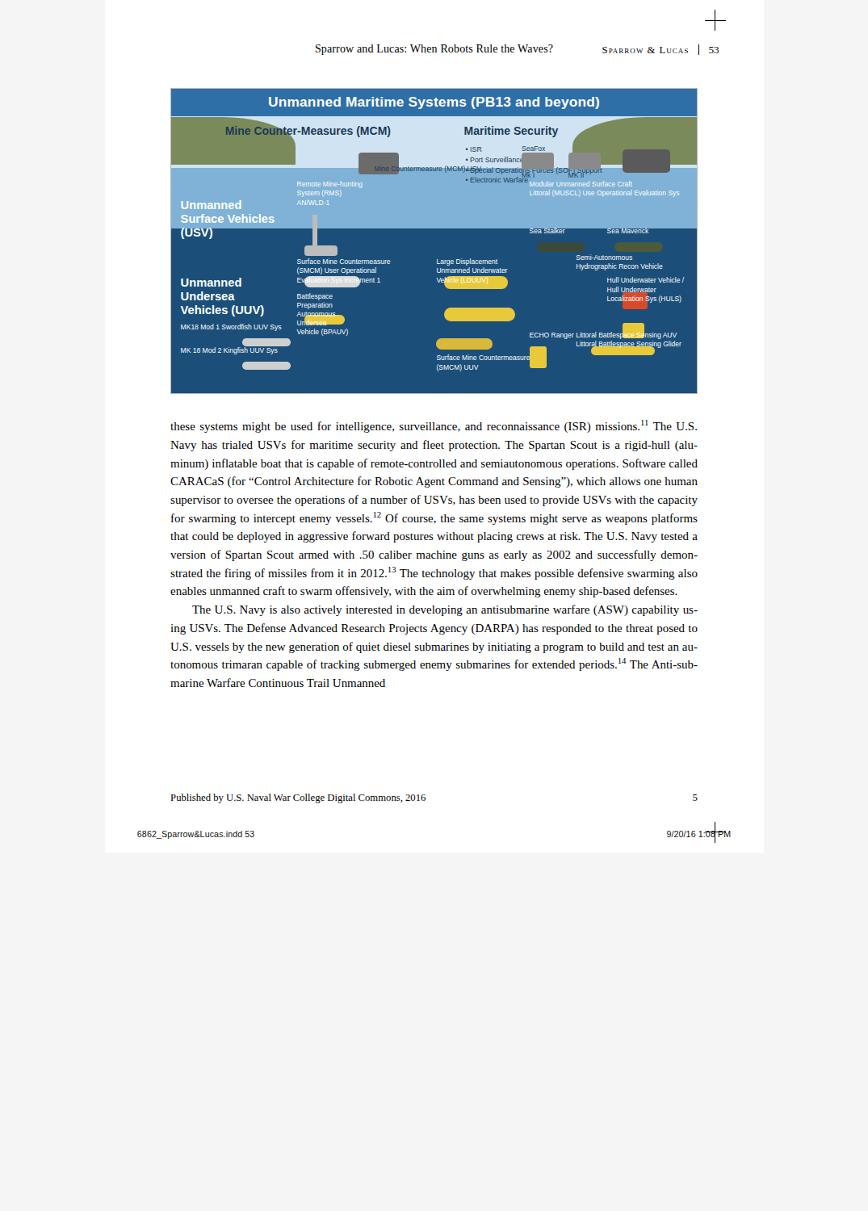Sparrow and Lucas: When Robots Rule the Waves? Sparrow & Lucas 53
Unmanned Maritime Systems (PB13 and beyond)
Mine Counter-Measures (MCM)
Maritime Security
ISR
Port Surveillance
Special Operations Forces (SOF) Support
Electronic Warfare
Mine Countermeasure (MCM) USV
SeaFox
Mk I
MK II
Unmanned
Surface Vehicles
(USV)
Remote Mine-hunting
System (RMS)
AN/WLD-1
Modular Unmanned Surface Craft
Littoral (MUSCL) Use Operational Evaluation Sys
Sea Stalker
Sea Maverick
Unmanned
Undersea
Vehicles (UUV)
Surface Mine Countermeasure
(SMCM) User Operational
Evaluation Sys Increment 1
Large Displacement
Unmanned Underwater
Vehicle (LDUUV)
Semi-Autonomous
Hydrographic Recon Vehicle
Hull Underwater Vehicle /
Hull Underwater
Localization Sys (HULS)
Battlespace
Preparation
Autonomous
Undersea
Vehicle (BPAUV)
MK18 Mod 1 Swordfish UUV Sys
MK 18 Mod 2 Kingfish UUV Sys
ECHO Ranger
Littoral Battlespace Sensing AUV
Littoral Battlespace Sensing Glider
Surface Mine Countermeasure
(SMCM) UUV
these systems might be used for intelligence, surveillance, and reconnaissance (ISR) missions.11 The U.S. Navy has trialed USVs for maritime security and fleet protection. The Spartan Scout is a rigid-hull (aluminum) inflatable boat that is capable of remote-controlled and semiautonomous operations. Software called CARACaS (for “Control Architecture for Robotic Agent Command and Sensing”), which allows one human supervisor to oversee the operations of a number of USVs, has been used to provide USVs with the capacity for swarming to intercept enemy vessels.12 Of course, the same systems might serve as weapons platforms that could be deployed in aggressive forward postures without placing crews at risk. The U.S. Navy tested a version of Spartan Scout armed with .50 caliber machine guns as early as 2002 and successfully demonstrated the firing of missiles from it in 2012.13 The technology that makes possible defensive swarming also enables unmanned craft to swarm offensively, with the aim of overwhelming enemy ship-based defenses.
The U.S. Navy is also actively interested in developing an antisubmarine warfare (ASW) capability using USVs. The Defense Advanced Research Projects Agency (DARPA) has responded to the threat posed to U.S. vessels by the new generation of quiet diesel submarines by initiating a program to build and test an autonomous trimaran capable of tracking submerged enemy submarines for extended periods.14 The Anti-submarine Warfare Continuous Trail Unmanned
Published by U.S. Naval War College Digital Commons, 2016
5
6862_Sparrow&Lucas.indd 53
9/20/16 1:08 PM